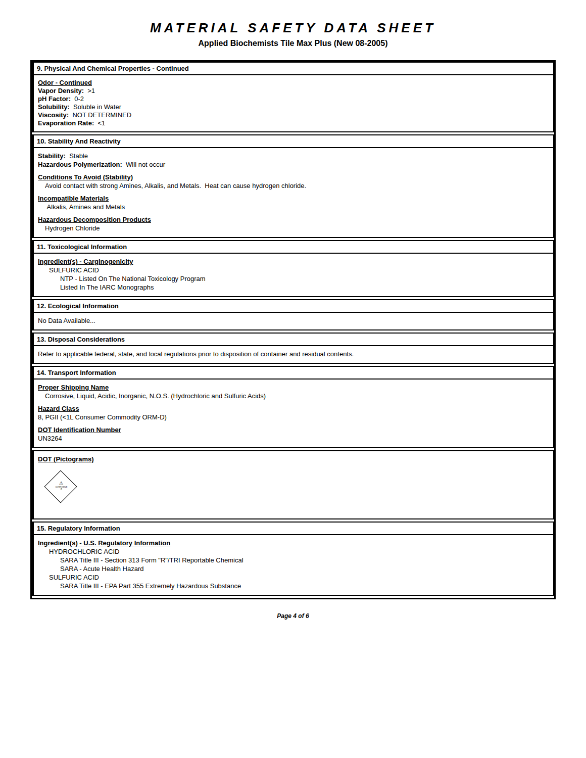MATERIAL SAFETY DATA SHEET
Applied Biochemists Tile Max Plus (New 08-2005)
9. Physical And Chemical Properties - Continued
Odor - Continued
Vapor Density: >1
pH Factor: 0-2
Solubility: Soluble in Water
Viscosity: NOT DETERMINED
Evaporation Rate: <1
10. Stability And Reactivity
Stability: Stable
Hazardous Polymerization: Will not occur
Conditions To Avoid (Stability)
Avoid contact with strong Amines, Alkalis, and Metals. Heat can cause hydrogen chloride.
Incompatible Materials
Alkalis, Amines and Metals
Hazardous Decomposition Products
Hydrogen Chloride
11. Toxicological Information
Ingredient(s) - Carginogenicity
SULFURIC ACID
NTP - Listed On The National Toxicology Program
Listed In The IARC Monographs
12. Ecological Information
No Data Available...
13. Disposal Considerations
Refer to applicable federal, state, and local regulations prior to disposition of container and residual contents.
14. Transport Information
Proper Shipping Name
Corrosive, Liquid, Acidic, Inorganic, N.O.S. (Hydrochloric and Sulfuric Acids)
Hazard Class
8, PGII (<1L Consumer Commodity ORM-D)
DOT Identification Number
UN3264
DOT (Pictograms)
⚠
CORROSIVE
8
15. Regulatory Information
Ingredient(s) - U.S. Regulatory Information
HYDROCHLORIC ACID
SARA Title III - Section 313 Form "R"/TRI Reportable Chemical
SARA - Acute Health Hazard
SULFURIC ACID
SARA Title III - EPA Part 355 Extremely Hazardous Substance
Page 4 of 6